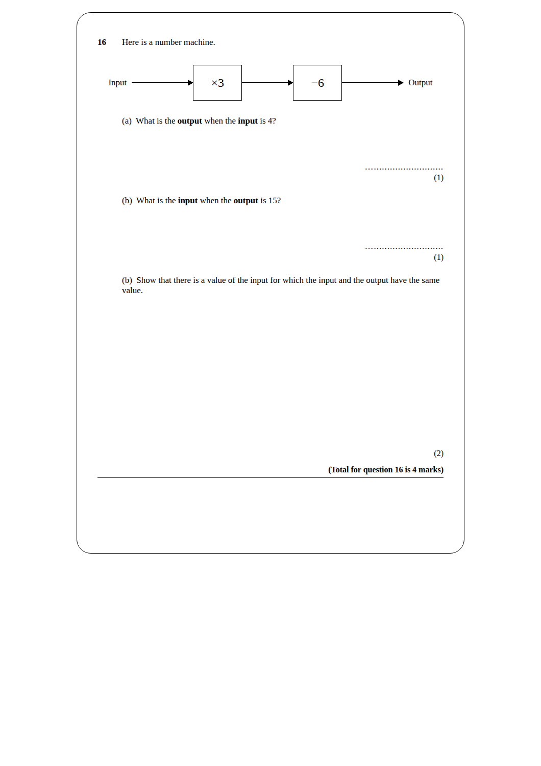16
Here is a number machine.
Input ×3 −6 Output
(a) What is the output when the input is 4?
…..........................
(1)
(b) What is the input when the output is 15?
…..........................
(1)
(b) Show that there is a value of the input for which the input and the output have the same value.
(2)
(Total for question 16 is 4 marks)